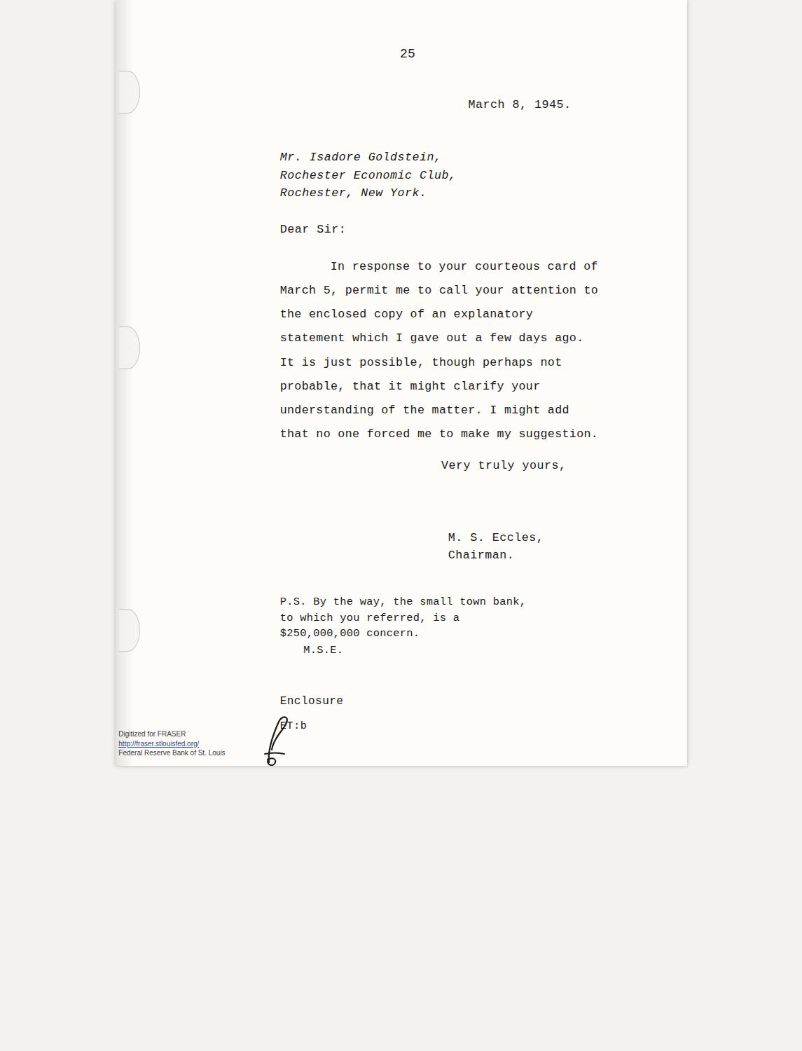25
March 8, 1945.
Mr. Isadore Goldstein,
Rochester Economic Club,
Rochester, New York.
Dear Sir:
In response to your courteous card of March 5, permit me to call your attention to the enclosed copy of an explanatory statement which I gave out a few days ago. It is just possible, though perhaps not probable, that it might clarify your understanding of the matter. I might add that no one forced me to make my suggestion.
Very truly yours,
M. S. Eccles,
Chairman.
P.S. By the way, the small town bank, to which you referred, is a $250,000,000 concern. M.S.E.
Enclosure
ET:b
Digitized for FRASER
http://fraser.stlouisfed.org/
Federal Reserve Bank of St. Louis